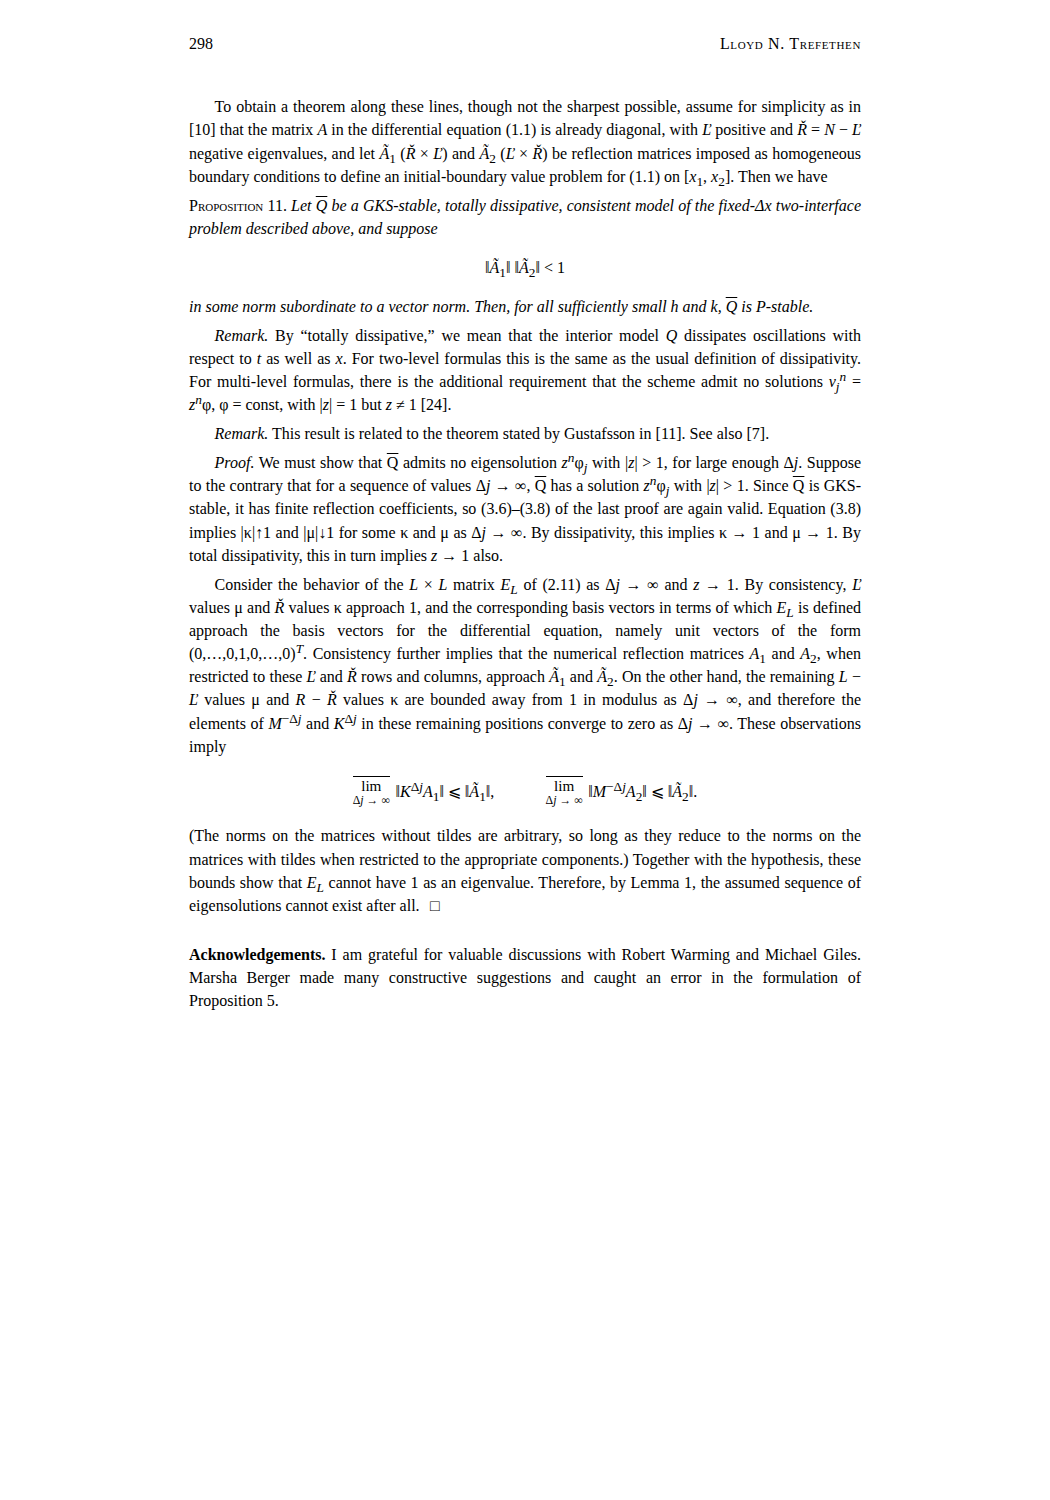298 Lloyd N. Trefethen
To obtain a theorem along these lines, though not the sharpest possible, assume for simplicity as in [10] that the matrix A in the differential equation (1.1) is already diagonal, with Ľ positive and Ř = N − Ľ negative eigenvalues, and let Ã1 (Ř × Ľ) and Ã2 (Ľ × Ř) be reflection matrices imposed as homogeneous boundary conditions to define an initial-boundary value problem for (1.1) on [x1, x2]. Then we have
Proposition 11. Let Q be a GKS-stable, totally dissipative, consistent model of the fixed-Δx two-interface problem described above, and suppose
‖Ã1‖ ‖Ã2‖ < 1
in some norm subordinate to a vector norm. Then, for all sufficiently small h and k, Q is P-stable.
Remark. By “totally dissipative,” we mean that the interior model Q dissipates oscillations with respect to t as well as x. For two-level formulas this is the same as the usual definition of dissipativity. For multi-level formulas, there is the additional requirement that the scheme admit no solutions vjn = znφ, φ = const, with |z| = 1 but z ≠ 1 [24].
Remark. This result is related to the theorem stated by Gustafsson in [11]. See also [7].
Proof. We must show that Q admits no eigensolution znφj with |z| > 1, for large enough Δj. Suppose to the contrary that for a sequence of values Δj → ∞, Q has a solution znφj with |z| > 1. Since Q is GKS-stable, it has finite reflection coefficients, so (3.6)–(3.8) of the last proof are again valid. Equation (3.8) implies |κ|↑1 and |μ|↓1 for some κ and μ as Δj → ∞. By dissipativity, this implies κ → 1 and μ → 1. By total dissipativity, this in turn implies z → 1 also.
Consider the behavior of the L × L matrix EL of (2.11) as Δj → ∞ and z → 1. By consistency, Ľ values μ and Ř values κ approach 1, and the corresponding basis vectors in terms of which EL is defined approach the basis vectors for the differential equation, namely unit vectors of the form (0,…,0,1,0,…,0)T. Consistency further implies that the numerical reflection matrices A1 and A2, when restricted to these Ľ and Ř rows and columns, approach Ã1 and Ã2. On the other hand, the remaining L − Ľ values μ and R − Ř values κ are bounded away from 1 in modulus as Δj → ∞, and therefore the elements of M−Δj and KΔj in these remaining positions converge to zero as Δj → ∞. These observations imply
lim Δj → ∞ ‖KΔjA1‖ ⩽ ‖Ã1‖, lim Δj → ∞ ‖M−ΔjA2‖ ⩽ ‖Ã2‖.
(The norms on the matrices without tildes are arbitrary, so long as they reduce to the norms on the matrices with tildes when restricted to the appropriate components.) Together with the hypothesis, these bounds show that EL cannot have 1 as an eigenvalue. Therefore, by Lemma 1, the assumed sequence of eigensolutions cannot exist after all. □
Acknowledgements.
I am grateful for valuable discussions with Robert Warming and Michael Giles. Marsha Berger made many constructive suggestions and caught an error in the formulation of Proposition 5.